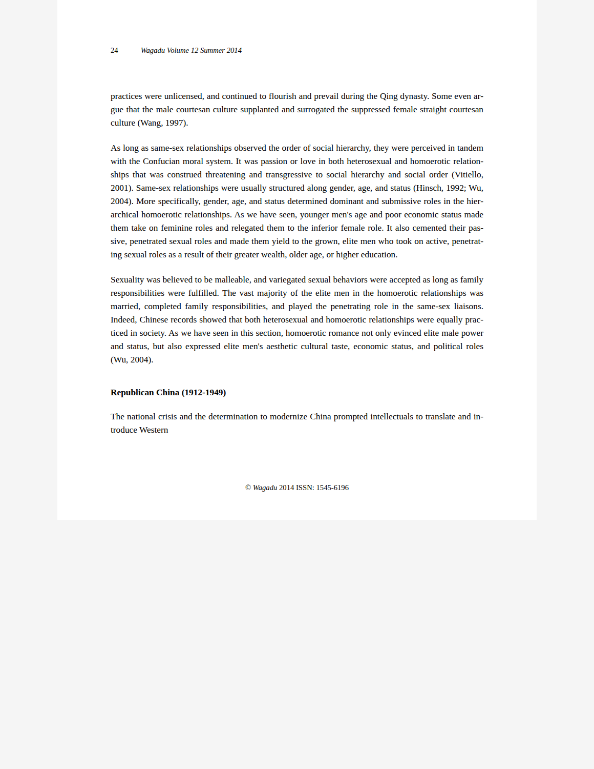24 Wagadu Volume 12 Summer 2014
practices were unlicensed, and continued to flourish and prevail during the Qing dynasty. Some even argue that the male courtesan culture supplanted and surrogated the suppressed female straight courtesan culture (Wang, 1997).
As long as same-sex relationships observed the order of social hierarchy, they were perceived in tandem with the Confucian moral system. It was passion or love in both heterosexual and homoerotic relationships that was construed threatening and transgressive to social hierarchy and social order (Vitiello, 2001). Same-sex relationships were usually structured along gender, age, and status (Hinsch, 1992; Wu, 2004). More specifically, gender, age, and status determined dominant and submissive roles in the hierarchical homoerotic relationships. As we have seen, younger men's age and poor economic status made them take on feminine roles and relegated them to the inferior female role. It also cemented their passive, penetrated sexual roles and made them yield to the grown, elite men who took on active, penetrating sexual roles as a result of their greater wealth, older age, or higher education.
Sexuality was believed to be malleable, and variegated sexual behaviors were accepted as long as family responsibilities were fulfilled. The vast majority of the elite men in the homoerotic relationships was married, completed family responsibilities, and played the penetrating role in the same-sex liaisons. Indeed, Chinese records showed that both heterosexual and homoerotic relationships were equally practiced in society. As we have seen in this section, homoerotic romance not only evinced elite male power and status, but also expressed elite men's aesthetic cultural taste, economic status, and political roles (Wu, 2004).
Republican China (1912-1949)
The national crisis and the determination to modernize China prompted intellectuals to translate and introduce Western
© Wagadu 2014 ISSN: 1545-6196